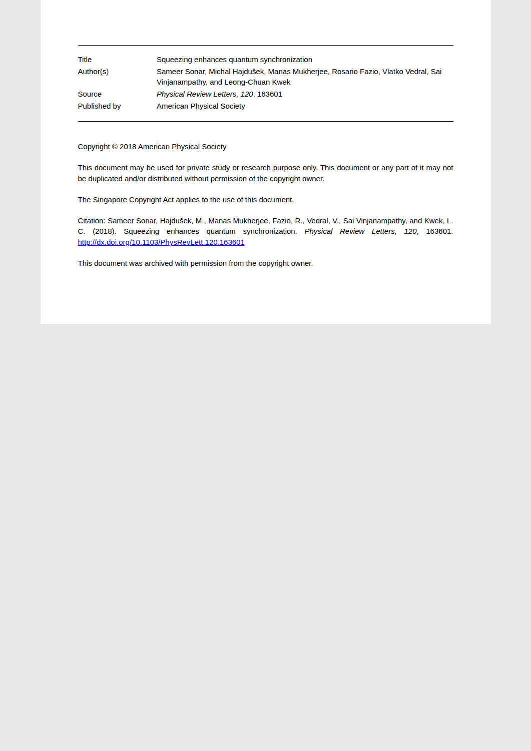| Title | Squeezing enhances quantum synchronization |
| Author(s) | Sameer Sonar, Michal Hajdušek, Manas Mukherjee, Rosario Fazio, Vlatko Vedral, Sai Vinjanampathy, and Leong-Chuan Kwek |
| Source | Physical Review Letters, 120 , 163601 |
| Published by | American Physical Society |
Copyright © 2018 American Physical Society
This document may be used for private study or research purpose only. This document or any part of it may not be duplicated and/or distributed without permission of the copyright owner.
The Singapore Copyright Act applies to the use of this document.
Citation: Sameer Sonar, Hajdušek, M., Manas Mukherjee, Fazio, R., Vedral, V., Sai Vinjanampathy, and Kwek, L. C. (2018). Squeezing enhances quantum synchronization. Physical Review Letters, 120, 163601. http://dx.doi.org/10.1103/PhysRevLett.120.163601
This document was archived with permission from the copyright owner.